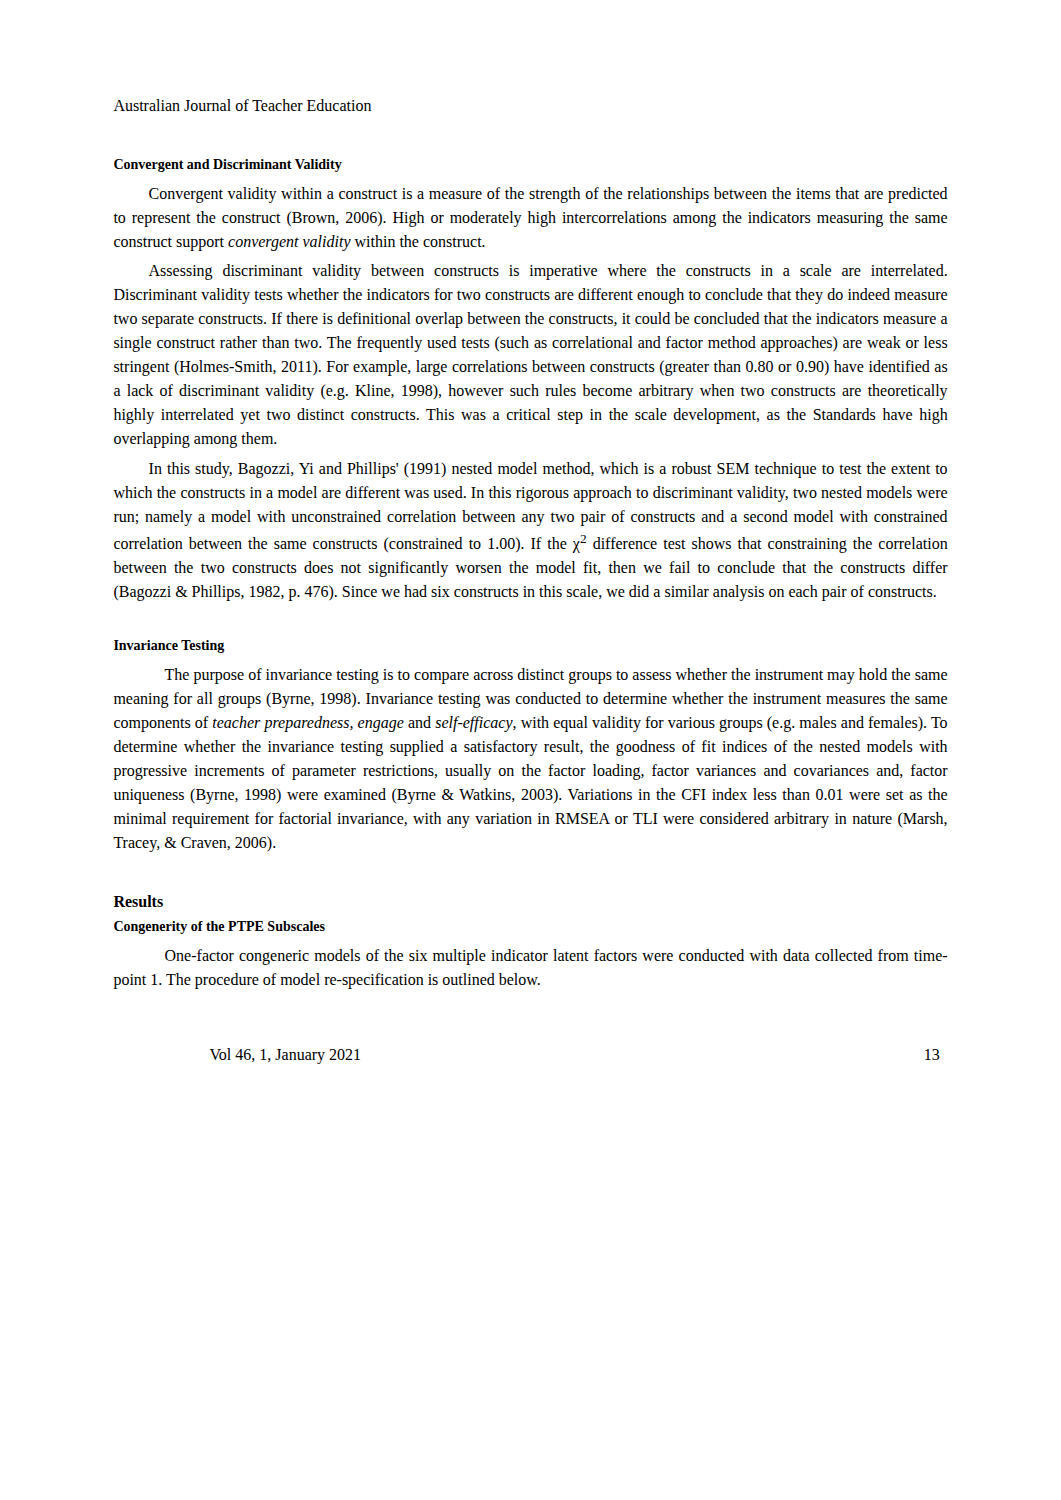Australian Journal of Teacher Education
Convergent and Discriminant Validity
Convergent validity within a construct is a measure of the strength of the relationships between the items that are predicted to represent the construct (Brown, 2006). High or moderately high intercorrelations among the indicators measuring the same construct support convergent validity within the construct.
Assessing discriminant validity between constructs is imperative where the constructs in a scale are interrelated. Discriminant validity tests whether the indicators for two constructs are different enough to conclude that they do indeed measure two separate constructs. If there is definitional overlap between the constructs, it could be concluded that the indicators measure a single construct rather than two. The frequently used tests (such as correlational and factor method approaches) are weak or less stringent (Holmes-Smith, 2011). For example, large correlations between constructs (greater than 0.80 or 0.90) have identified as a lack of discriminant validity (e.g. Kline, 1998), however such rules become arbitrary when two constructs are theoretically highly interrelated yet two distinct constructs. This was a critical step in the scale development, as the Standards have high overlapping among them.
In this study, Bagozzi, Yi and Phillips' (1991) nested model method, which is a robust SEM technique to test the extent to which the constructs in a model are different was used. In this rigorous approach to discriminant validity, two nested models were run; namely a model with unconstrained correlation between any two pair of constructs and a second model with constrained correlation between the same constructs (constrained to 1.00). If the χ2 difference test shows that constraining the correlation between the two constructs does not significantly worsen the model fit, then we fail to conclude that the constructs differ (Bagozzi & Phillips, 1982, p. 476). Since we had six constructs in this scale, we did a similar analysis on each pair of constructs.
Invariance Testing
The purpose of invariance testing is to compare across distinct groups to assess whether the instrument may hold the same meaning for all groups (Byrne, 1998). Invariance testing was conducted to determine whether the instrument measures the same components of teacher preparedness, engage and self-efficacy, with equal validity for various groups (e.g. males and females). To determine whether the invariance testing supplied a satisfactory result, the goodness of fit indices of the nested models with progressive increments of parameter restrictions, usually on the factor loading, factor variances and covariances and, factor uniqueness (Byrne, 1998) were examined (Byrne & Watkins, 2003). Variations in the CFI index less than 0.01 were set as the minimal requirement for factorial invariance, with any variation in RMSEA or TLI were considered arbitrary in nature (Marsh, Tracey, & Craven, 2006).
Results
Congenerity of the PTPE Subscales
One-factor congeneric models of the six multiple indicator latent factors were conducted with data collected from time-point 1. The procedure of model re-specification is outlined below.
Vol 46, 1, January 2021 13